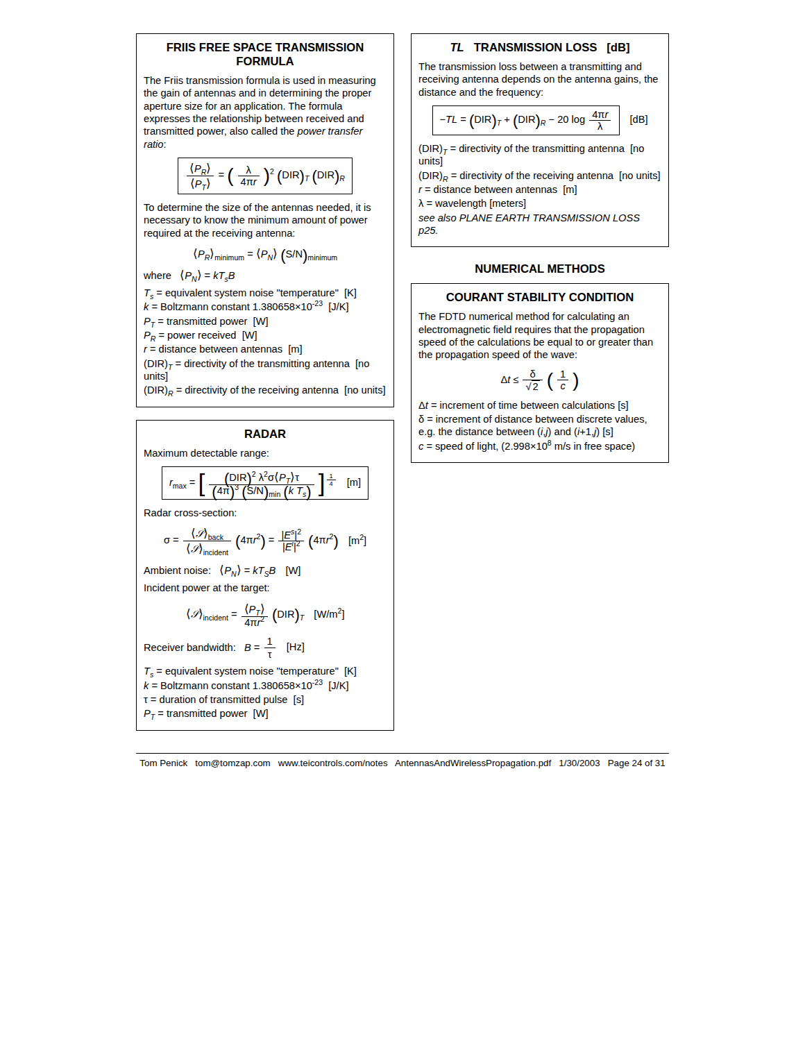FRIIS FREE SPACE TRANSMISSION FORMULA
The Friis transmission formula is used in measuring the gain of antennas and in determining the proper aperture size for an application. The formula expresses the relationship between received and transmitted power, also called the power transfer ratio:
⟨PR⟩ ⟨PT⟩ = ( λ 4πr )2 (DIR)T (DIR)R
To determine the size of the antennas needed, it is necessary to know the minimum amount of power required at the receiving antenna:
⟨PR⟩minimum = ⟨PN⟩ (S/N)minimum
where ⟨PN⟩ = kTsB
Ts = equivalent system noise "temperature" [K]
k = Boltzmann constant 1.380658×10-23 [J/K]
PT = transmitted power [W]
PR = power received [W]
r = distance between antennas [m]
(DIR)T = directivity of the transmitting antenna [no units]
(DIR)R = directivity of the receiving antenna [no units]
RADAR
Maximum detectable range:
rmax = [ (DIR)2 λ2σ⟨PT⟩τ (4π)3 (S/N)min (k Ts) ] 14 [m]
Radar cross-section:
σ = ⟨𝒮⟩back ⟨𝒮⟩incident (4πr2) = |Es|2 |Ei|2 (4πr2) [m2]
Ambient noise: ⟨PN⟩ = kTSB [W]
Incident power at the target:
⟨𝒮⟩incident = ⟨PT⟩ 4πr2 (DIR)T [W/m2]
Receiver bandwidth: B = 1 τ [Hz]
Ts = equivalent system noise "temperature" [K]
k = Boltzmann constant 1.380658×10-23 [J/K]
τ = duration of transmitted pulse [s]
PT = transmitted power [W]
TL TRANSMISSION LOSS [dB]
The transmission loss between a transmitting and receiving antenna depends on the antenna gains, the distance and the frequency:
−TL = (DIR)T + (DIR)R − 20 log 4πr λ [dB]
(DIR)T = directivity of the transmitting antenna [no units]
(DIR)R = directivity of the receiving antenna [no units]
r = distance between antennas [m]
λ = wavelength [meters]
see also PLANE EARTH TRANSMISSION LOSS p25.
NUMERICAL METHODS
COURANT STABILITY CONDITION
The FDTD numerical method for calculating an electromagnetic field requires that the propagation speed of the calculations be equal to or greater than the propagation speed of the wave:
Δt ≤ δ √2 ( 1 c )
Δt = increment of time between calculations [s]
δ = increment of distance between discrete values, e.g. the distance between (i,j) and (i+1,j) [s]
c = speed of light, (2.998×108 m/s in free space)
Tom Penick tom@tomzap.com www.teicontrols.com/notes AntennasAndWirelessPropagation.pdf 1/30/2003 Page 24 of 31